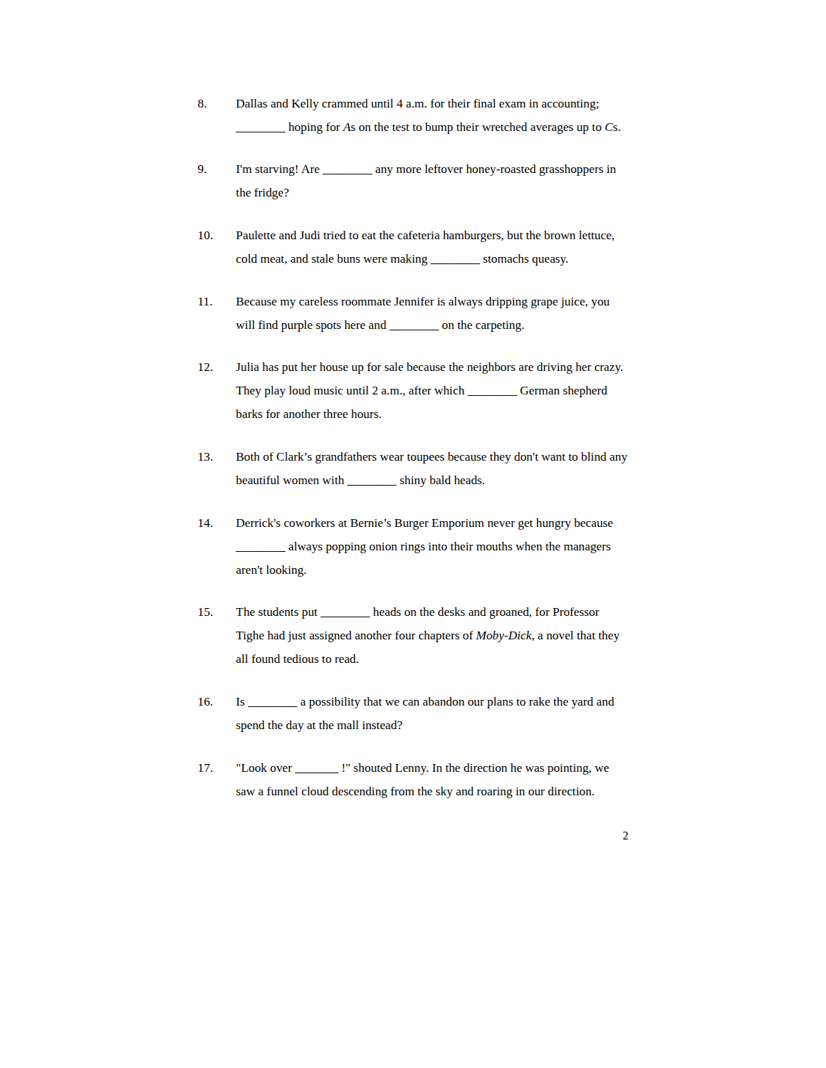8. Dallas and Kelly crammed until 4 a.m. for their final exam in accounting; ________ hoping for As on the test to bump their wretched averages up to Cs.
9. I'm starving! Are ________ any more leftover honey-roasted grasshoppers in the fridge?
10. Paulette and Judi tried to eat the cafeteria hamburgers, but the brown lettuce, cold meat, and stale buns were making ________ stomachs queasy.
11. Because my careless roommate Jennifer is always dripping grape juice, you will find purple spots here and ________ on the carpeting.
12. Julia has put her house up for sale because the neighbors are driving her crazy. They play loud music until 2 a.m., after which ________ German shepherd barks for another three hours.
13. Both of Clark’s grandfathers wear toupees because they don't want to blind any beautiful women with ________ shiny bald heads.
14. Derrick's coworkers at Bernie’s Burger Emporium never get hungry because ________ always popping onion rings into their mouths when the managers aren't looking.
15. The students put ________ heads on the desks and groaned, for Professor Tighe had just assigned another four chapters of Moby-Dick, a novel that they all found tedious to read.
16. Is ________ a possibility that we can abandon our plans to rake the yard and spend the day at the mall instead?
17. "Look over _______ !" shouted Lenny. In the direction he was pointing, we saw a funnel cloud descending from the sky and roaring in our direction.
2